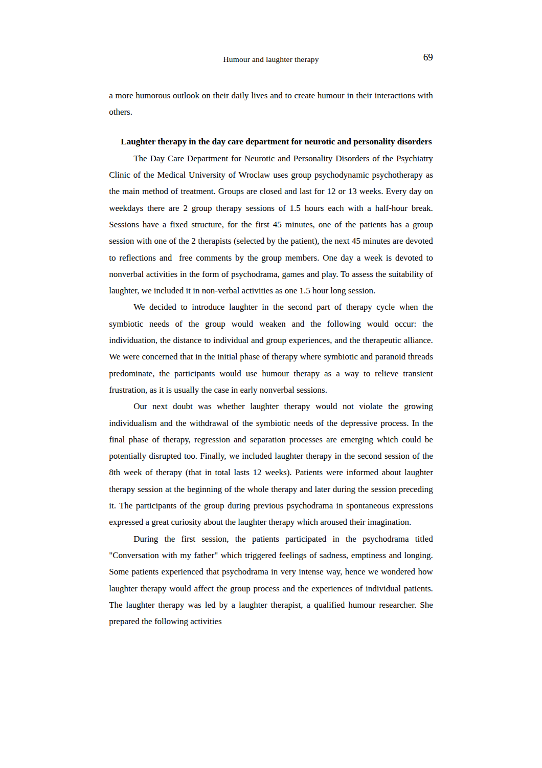Humour and laughter therapy 69
a more humorous outlook on their daily lives and to create humour in their interactions with others.
Laughter therapy in the day care department for neurotic and personality disorders
The Day Care Department for Neurotic and Personality Disorders of the Psychiatry Clinic of the Medical University of Wroclaw uses group psychodynamic psychotherapy as the main method of treatment. Groups are closed and last for 12 or 13 weeks. Every day on weekdays there are 2 group therapy sessions of 1.5 hours each with a half-hour break. Sessions have a fixed structure, for the first 45 minutes, one of the patients has a group session with one of the 2 therapists (selected by the patient), the next 45 minutes are devoted to reflections and free comments by the group members. One day a week is devoted to nonverbal activities in the form of psychodrama, games and play. To assess the suitability of laughter, we included it in non-verbal activities as one 1.5 hour long session.
We decided to introduce laughter in the second part of therapy cycle when the symbiotic needs of the group would weaken and the following would occur: the individuation, the distance to individual and group experiences, and the therapeutic alliance. We were concerned that in the initial phase of therapy where symbiotic and paranoid threads predominate, the participants would use humour therapy as a way to relieve transient frustration, as it is usually the case in early nonverbal sessions.
Our next doubt was whether laughter therapy would not violate the growing individualism and the withdrawal of the symbiotic needs of the depressive process. In the final phase of therapy, regression and separation processes are emerging which could be potentially disrupted too. Finally, we included laughter therapy in the second session of the 8th week of therapy (that in total lasts 12 weeks). Patients were informed about laughter therapy session at the beginning of the whole therapy and later during the session preceding it. The participants of the group during previous psychodrama in spontaneous expressions expressed a great curiosity about the laughter therapy which aroused their imagination.
During the first session, the patients participated in the psychodrama titled "Conversation with my father" which triggered feelings of sadness, emptiness and longing. Some patients experienced that psychodrama in very intense way, hence we wondered how laughter therapy would affect the group process and the experiences of individual patients. The laughter therapy was led by a laughter therapist, a qualified humour researcher. She prepared the following activities